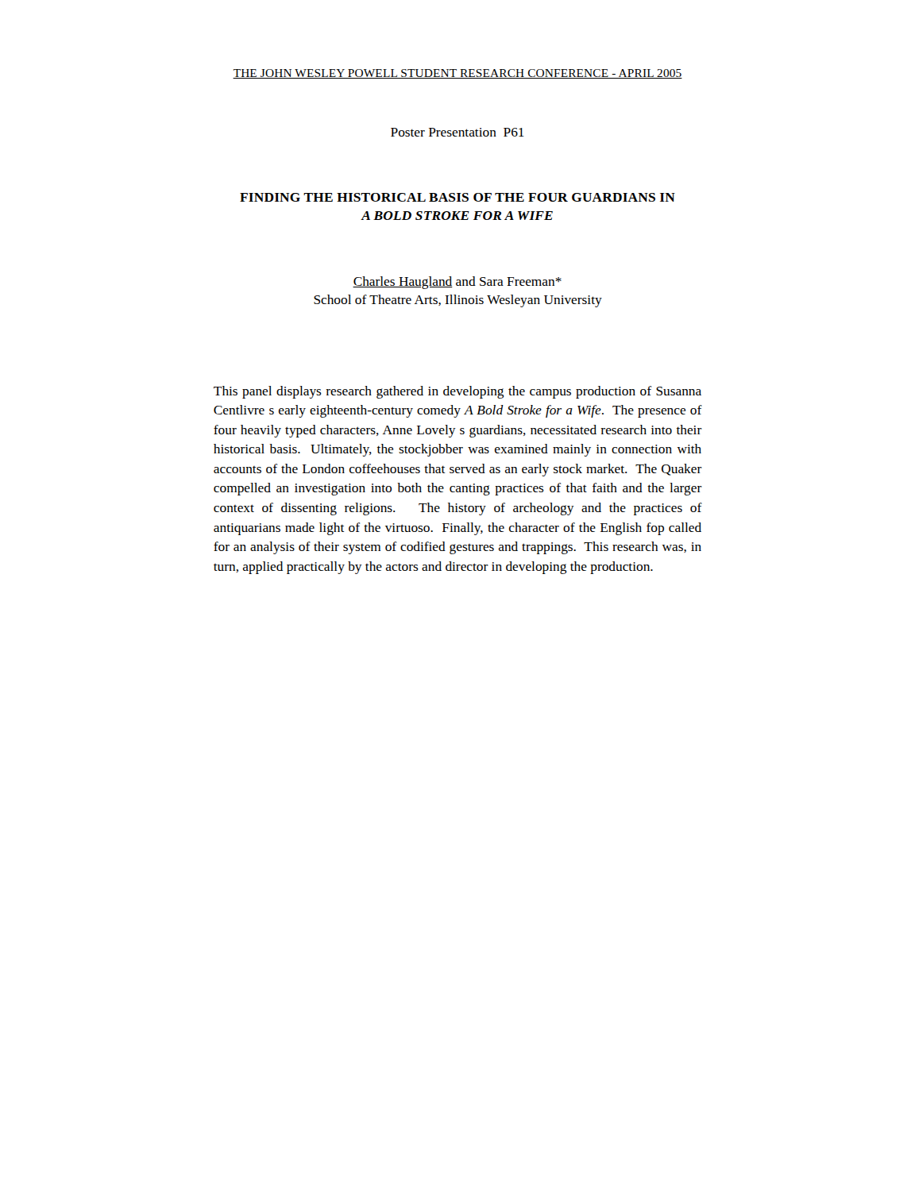THE JOHN WESLEY POWELL STUDENT RESEARCH CONFERENCE - APRIL 2005
Poster Presentation P61
FINDING THE HISTORICAL BASIS OF THE FOUR GUARDIANS IN
A BOLD STROKE FOR A WIFE
Charles Haugland and Sara Freeman*
School of Theatre Arts, Illinois Wesleyan University
This panel displays research gathered in developing the campus production of Susanna Centlivre s early eighteenth-century comedy A Bold Stroke for a Wife. The presence of four heavily typed characters, Anne Lovely s guardians, necessitated research into their historical basis. Ultimately, the stockjobber was examined mainly in connection with accounts of the London coffeehouses that served as an early stock market. The Quaker compelled an investigation into both the canting practices of that faith and the larger context of dissenting religions. The history of archeology and the practices of antiquarians made light of the virtuoso. Finally, the character of the English fop called for an analysis of their system of codified gestures and trappings. This research was, in turn, applied practically by the actors and director in developing the production.